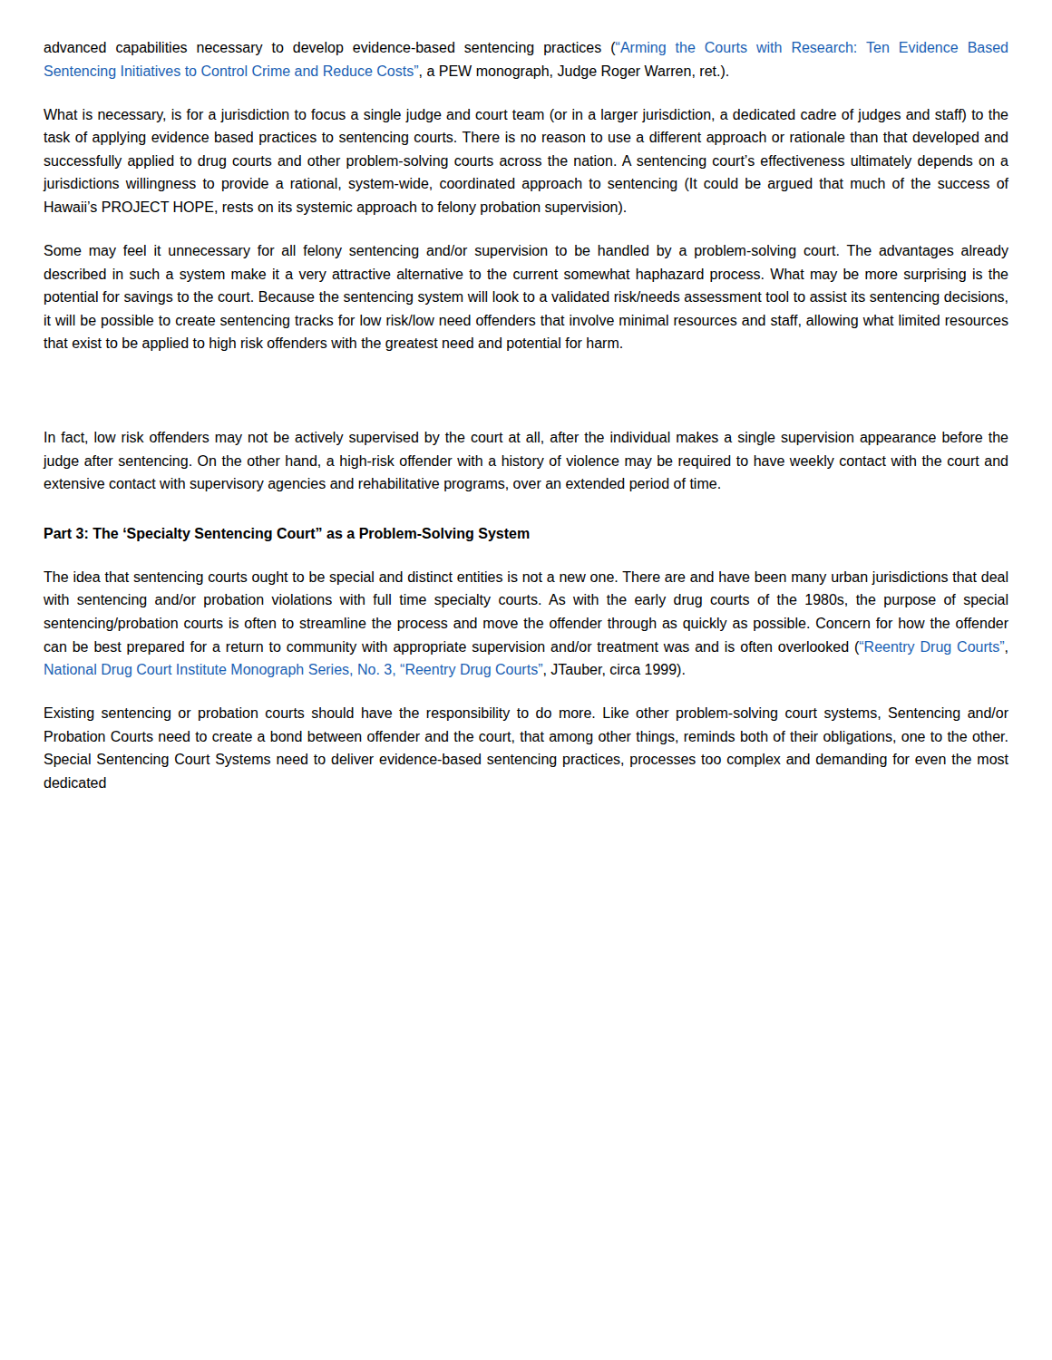advanced capabilities necessary to develop evidence-based sentencing practices (“Arming the Courts with Research: Ten Evidence Based Sentencing Initiatives to Control Crime and Reduce Costs”, a PEW monograph, Judge Roger Warren, ret.).
What is necessary, is for a jurisdiction to focus a single judge and court team (or in a larger jurisdiction, a dedicated cadre of judges and staff) to the task of applying evidence based practices to sentencing courts. There is no reason to use a different approach or rationale than that developed and successfully applied to drug courts and other problem-solving courts across the nation. A sentencing court’s effectiveness ultimately depends on a jurisdictions willingness to provide a rational, system-wide, coordinated approach to sentencing (It could be argued that much of the success of Hawaii’s PROJECT HOPE, rests on its systemic approach to felony probation supervision).
Some may feel it unnecessary for all felony sentencing and/or supervision to be handled by a problem-solving court. The advantages already described in such a system make it a very attractive alternative to the current somewhat haphazard process. What may be more surprising is the potential for savings to the court. Because the sentencing system will look to a validated risk/needs assessment tool to assist its sentencing decisions, it will be possible to create sentencing tracks for low risk/low need offenders that involve minimal resources and staff, allowing what limited resources that exist to be applied to high risk offenders with the greatest need and potential for harm.
In fact, low risk offenders may not be actively supervised by the court at all, after the individual makes a single supervision appearance before the judge after sentencing. On the other hand, a high-risk offender with a history of violence may be required to have weekly contact with the court and extensive contact with supervisory agencies and rehabilitative programs, over an extended period of time.
Part 3: The ‘Specialty Sentencing Court” as a Problem-Solving System
The idea that sentencing courts ought to be special and distinct entities is not a new one. There are and have been many urban jurisdictions that deal with sentencing and/or probation violations with full time specialty courts. As with the early drug courts of the 1980s, the purpose of special sentencing/probation courts is often to streamline the process and move the offender through as quickly as possible. Concern for how the offender can be best prepared for a return to community with appropriate supervision and/or treatment was and is often overlooked (“Reentry Drug Courts”, National Drug Court Institute Monograph Series, No. 3, “Reentry Drug Courts”, JTauber, circa 1999).
Existing sentencing or probation courts should have the responsibility to do more. Like other problem-solving court systems, Sentencing and/or Probation Courts need to create a bond between offender and the court, that among other things, reminds both of their obligations, one to the other. Special Sentencing Court Systems need to deliver evidence-based sentencing practices, processes too complex and demanding for even the most dedicated